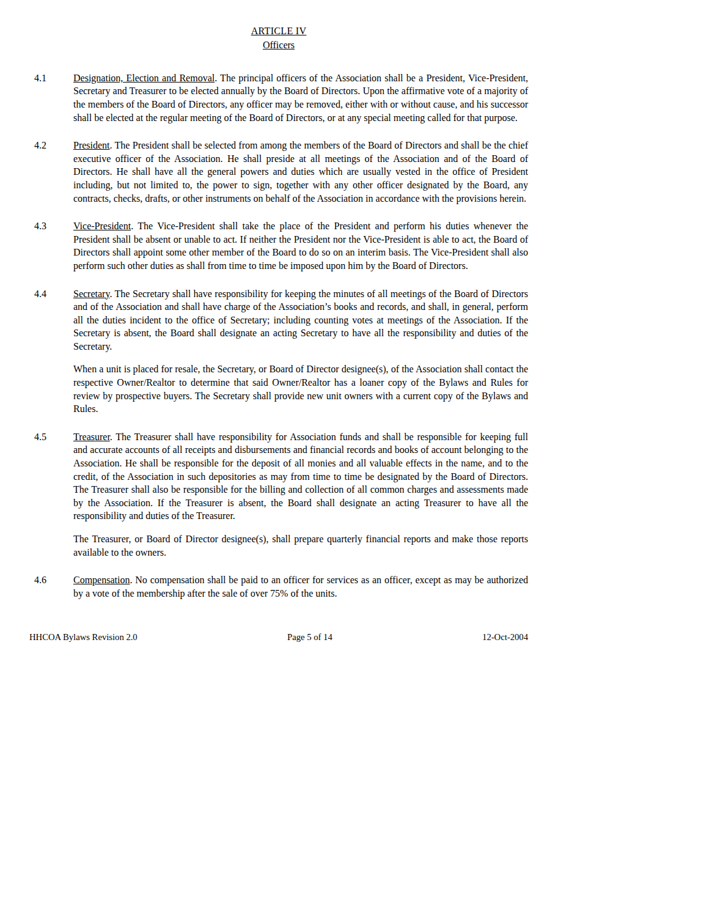ARTICLE IV
Officers
4.1
Designation, Election and Removal. The principal officers of the Association shall be a President, Vice-President, Secretary and Treasurer to be elected annually by the Board of Directors. Upon the affirmative vote of a majority of the members of the Board of Directors, any officer may be removed, either with or without cause, and his successor shall be elected at the regular meeting of the Board of Directors, or at any special meeting called for that purpose.
4.2
President. The President shall be selected from among the members of the Board of Directors and shall be the chief executive officer of the Association. He shall preside at all meetings of the Association and of the Board of Directors. He shall have all the general powers and duties which are usually vested in the office of President including, but not limited to, the power to sign, together with any other officer designated by the Board, any contracts, checks, drafts, or other instruments on behalf of the Association in accordance with the provisions herein.
4.3
Vice-President. The Vice-President shall take the place of the President and perform his duties whenever the President shall be absent or unable to act. If neither the President nor the Vice-President is able to act, the Board of Directors shall appoint some other member of the Board to do so on an interim basis. The Vice-President shall also perform such other duties as shall from time to time be imposed upon him by the Board of Directors.
4.4
Secretary. The Secretary shall have responsibility for keeping the minutes of all meetings of the Board of Directors and of the Association and shall have charge of the Association’s books and records, and shall, in general, perform all the duties incident to the office of Secretary; including counting votes at meetings of the Association. If the Secretary is absent, the Board shall designate an acting Secretary to have all the responsibility and duties of the Secretary.
When a unit is placed for resale, the Secretary, or Board of Director designee(s), of the Association shall contact the respective Owner/Realtor to determine that said Owner/Realtor has a loaner copy of the Bylaws and Rules for review by prospective buyers. The Secretary shall provide new unit owners with a current copy of the Bylaws and Rules.
4.5
Treasurer. The Treasurer shall have responsibility for Association funds and shall be responsible for keeping full and accurate accounts of all receipts and disbursements and financial records and books of account belonging to the Association. He shall be responsible for the deposit of all monies and all valuable effects in the name, and to the credit, of the Association in such depositories as may from time to time be designated by the Board of Directors. The Treasurer shall also be responsible for the billing and collection of all common charges and assessments made by the Association. If the Treasurer is absent, the Board shall designate an acting Treasurer to have all the responsibility and duties of the Treasurer.
The Treasurer, or Board of Director designee(s), shall prepare quarterly financial reports and make those reports available to the owners.
4.6
Compensation. No compensation shall be paid to an officer for services as an officer, except as may be authorized by a vote of the membership after the sale of over 75% of the units.
HHCOA Bylaws Revision 2.0 Page 5 of 14 12-Oct-2004